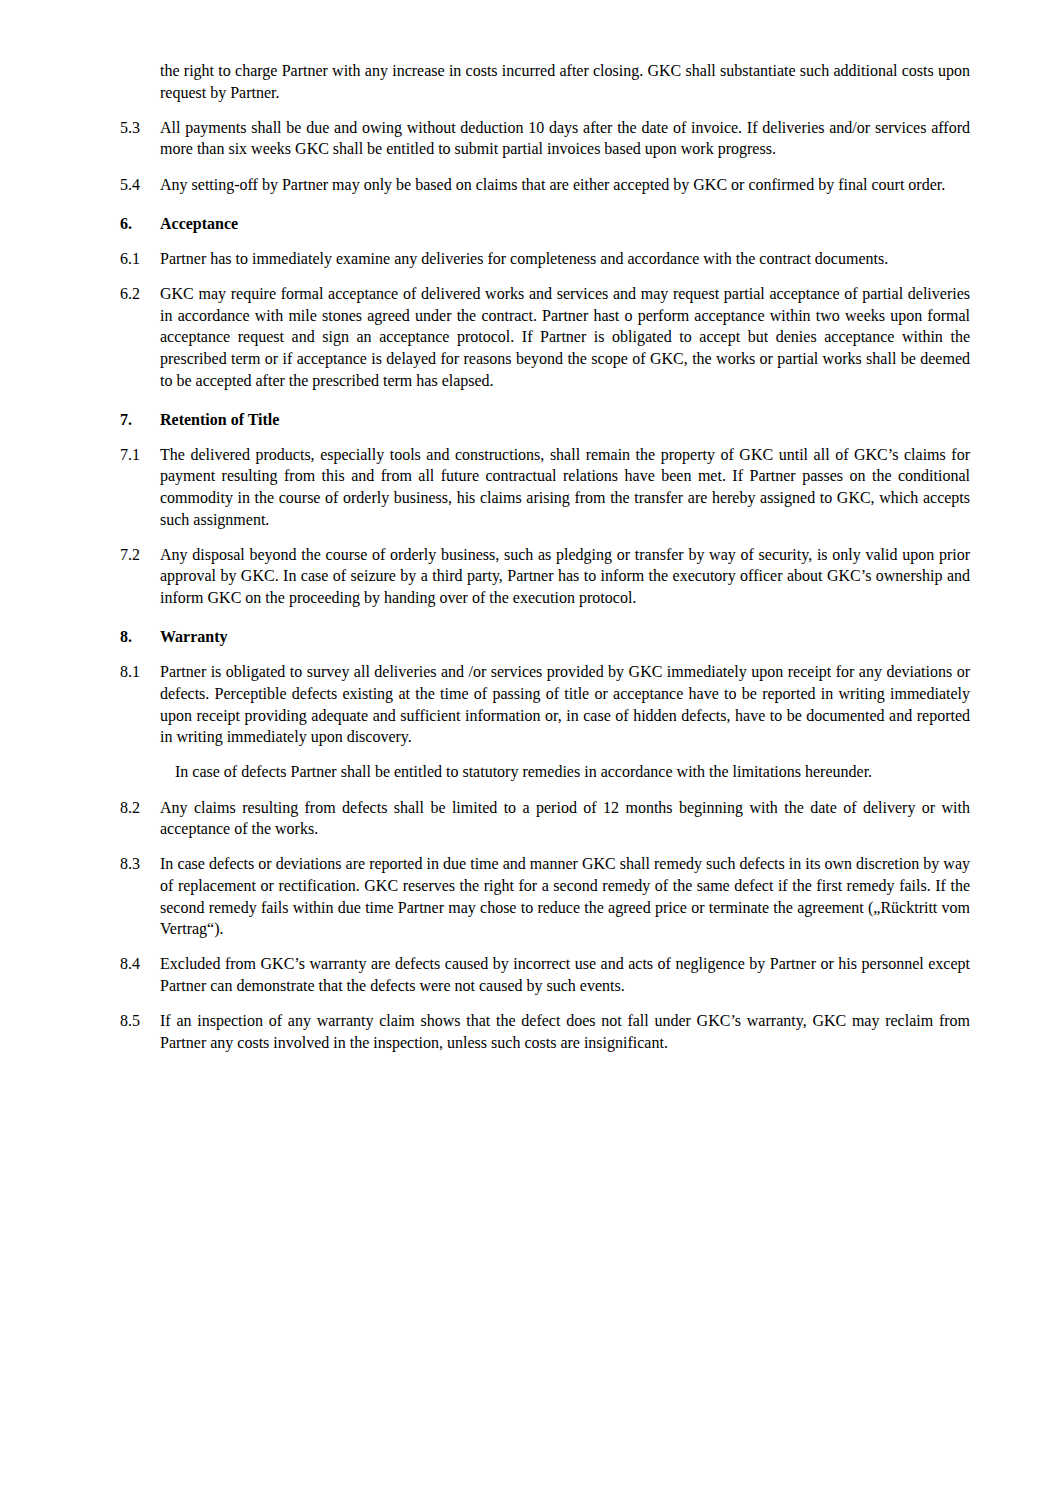the right to charge Partner with any increase in costs incurred after closing. GKC shall substantiate such additional costs upon request by Partner.
5.3
All payments shall be due and owing without deduction 10 days after the date of invoice. If deliveries and/or services afford more than six weeks GKC shall be entitled to submit partial invoices based upon work progress.
5.4
Any setting-off by Partner may only be based on claims that are either accepted by GKC or confirmed by final court order.
6.
Acceptance
6.1
Partner has to immediately examine any deliveries for completeness and accordance with the contract documents.
6.2
GKC may require formal acceptance of delivered works and services and may request partial acceptance of partial deliveries in accordance with mile stones agreed under the contract. Partner hast o perform acceptance within two weeks upon formal acceptance request and sign an acceptance protocol. If Partner is obligated to accept but denies acceptance within the prescribed term or if acceptance is delayed for reasons beyond the scope of GKC, the works or partial works shall be deemed to be accepted after the prescribed term has elapsed.
7.
Retention of Title
7.1
The delivered products, especially tools and constructions, shall remain the property of GKC until all of GKC’s claims for payment resulting from this and from all future contractual relations have been met. If Partner passes on the conditional commodity in the course of orderly business, his claims arising from the transfer are hereby assigned to GKC, which accepts such assignment.
7.2
Any disposal beyond the course of orderly business, such as pledging or transfer by way of security, is only valid upon prior approval by GKC. In case of seizure by a third party, Partner has to inform the executory officer about GKC’s ownership and inform GKC on the proceeding by handing over of the execution protocol.
8.
Warranty
8.1
Partner is obligated to survey all deliveries and /or services provided by GKC immediately upon receipt for any deviations or defects. Perceptible defects existing at the time of passing of title or acceptance have to be reported in writing immediately upon receipt providing adequate and sufficient information or, in case of hidden defects, have to be documented and reported in writing immediately upon discovery.
In case of defects Partner shall be entitled to statutory remedies in accordance with the limitations hereunder.
8.2
Any claims resulting from defects shall be limited to a period of 12 months beginning with the date of delivery or with acceptance of the works.
8.3
In case defects or deviations are reported in due time and manner GKC shall remedy such defects in its own discretion by way of replacement or rectification. GKC reserves the right for a second remedy of the same defect if the first remedy fails. If the second remedy fails within due time Partner may chose to reduce the agreed price or terminate the agreement („Rücktritt vom Vertrag“).
8.4
Excluded from GKC’s warranty are defects caused by incorrect use and acts of negligence by Partner or his personnel except Partner can demonstrate that the defects were not caused by such events.
8.5
If an inspection of any warranty claim shows that the defect does not fall under GKC’s warranty, GKC may reclaim from Partner any costs involved in the inspection, unless such costs are insignificant.